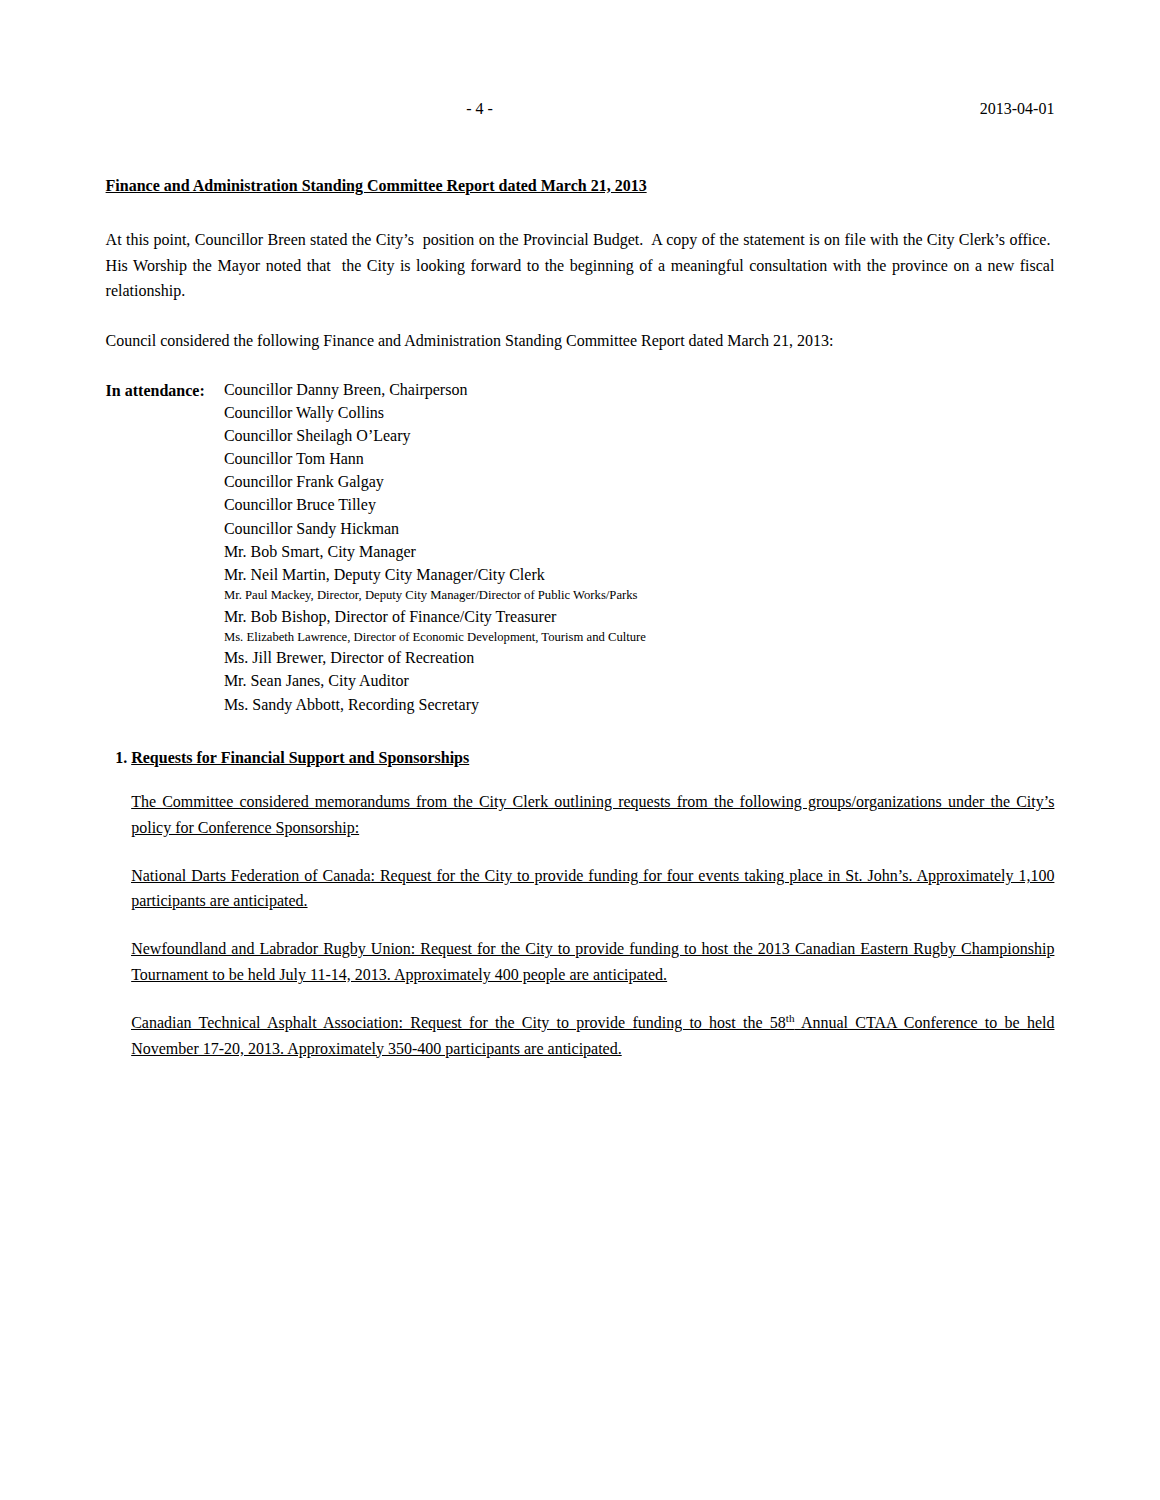- 4 - 2013-04-01
Finance and Administration Standing Committee Report dated March 21, 2013
At this point, Councillor Breen stated the City’s position on the Provincial Budget. A copy of the statement is on file with the City Clerk’s office. His Worship the Mayor noted that the City is looking forward to the beginning of a meaningful consultation with the province on a new fiscal relationship.
Council considered the following Finance and Administration Standing Committee Report dated March 21, 2013:
In attendance:
Councillor Danny Breen, Chairperson
Councillor Wally Collins
Councillor Sheilagh O’Leary
Councillor Tom Hann
Councillor Frank Galgay
Councillor Bruce Tilley
Councillor Sandy Hickman
Mr. Bob Smart, City Manager
Mr. Neil Martin, Deputy City Manager/City Clerk
Mr. Paul Mackey, Director, Deputy City Manager/Director of Public Works/Parks
Mr. Bob Bishop, Director of Finance/City Treasurer
Ms. Elizabeth Lawrence, Director of Economic Development, Tourism and Culture
Ms. Jill Brewer, Director of Recreation
Mr. Sean Janes, City Auditor
Ms. Sandy Abbott, Recording Secretary
Requests for Financial Support and Sponsorships
The Committee considered memorandums from the City Clerk outlining requests from the following groups/organizations under the City’s policy for Conference Sponsorship:
National Darts Federation of Canada: Request for the City to provide funding for four events taking place in St. John’s. Approximately 1,100 participants are anticipated.
Newfoundland and Labrador Rugby Union: Request for the City to provide funding to host the 2013 Canadian Eastern Rugby Championship Tournament to be held July 11-14, 2013. Approximately 400 people are anticipated.
Canadian Technical Asphalt Association: Request for the City to provide funding to host the 58th Annual CTAA Conference to be held November 17-20, 2013. Approximately 350-400 participants are anticipated.